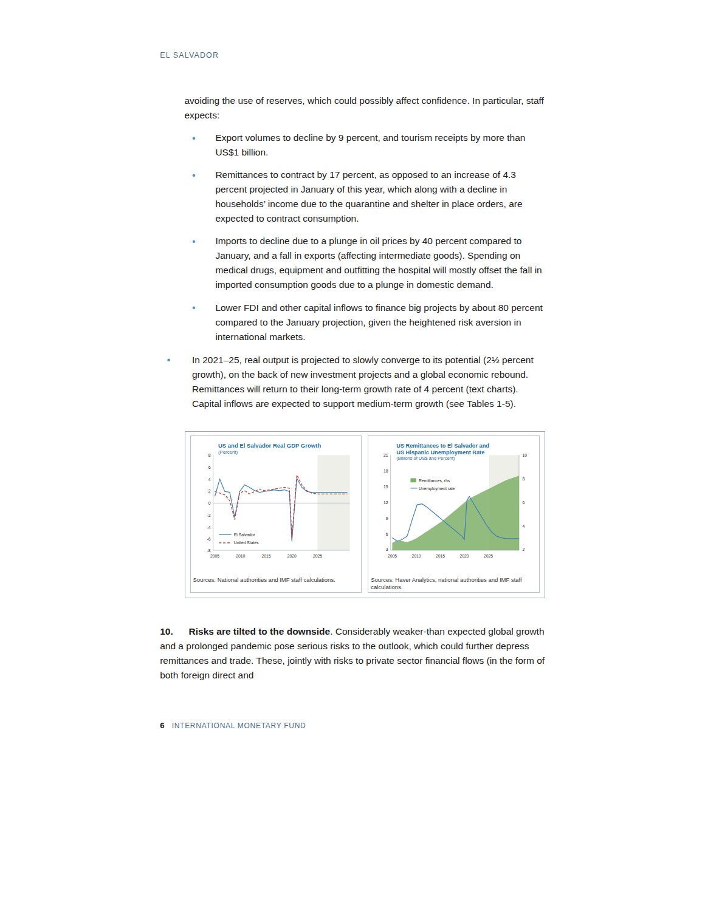El Salvador
avoiding the use of reserves, which could possibly affect confidence. In particular, staff expects:
Export volumes to decline by 9 percent, and tourism receipts by more than US$1 billion.
Remittances to contract by 17 percent, as opposed to an increase of 4.3 percent projected in January of this year, which along with a decline in households’ income due to the quarantine and shelter in place orders, are expected to contract consumption.
Imports to decline due to a plunge in oil prices by 40 percent compared to January, and a fall in exports (affecting intermediate goods). Spending on medical drugs, equipment and outfitting the hospital will mostly offset the fall in imported consumption goods due to a plunge in domestic demand.
Lower FDI and other capital inflows to finance big projects by about 80 percent compared to the January projection, given the heightened risk aversion in international markets.
In 2021–25, real output is projected to slowly converge to its potential (2½ percent growth), on the back of new investment projects and a global economic rebound. Remittances will return to their long-term growth rate of 4 percent (text charts). Capital inflows are expected to support medium-term growth (see Tables 1-5).
8 6 4 2 0 -2 -4 -6 -8 2005 2010 2015 2020 2025 US and El Salvador Real GDP Growth (Percent) El Salvador United States
Sources: National authorities and IMF staff calculations.
21 18 15 12 9 6 3 10 8 6 4 2 2005 2010 2015 2020 2025 US Remittances to El Salvador and US Hispanic Unemployment Rate (Billions of US$ and Percent) Remittances, rhs Unemployment rate
Sources: Haver Analytics, national authorities and IMF staff calculations.
10. Risks are tilted to the downside. Considerably weaker-than expected global growth and a prolonged pandemic pose serious risks to the outlook, which could further depress remittances and trade. These, jointly with risks to private sector financial flows (in the form of both foreign direct and
6 International Monetary Fund